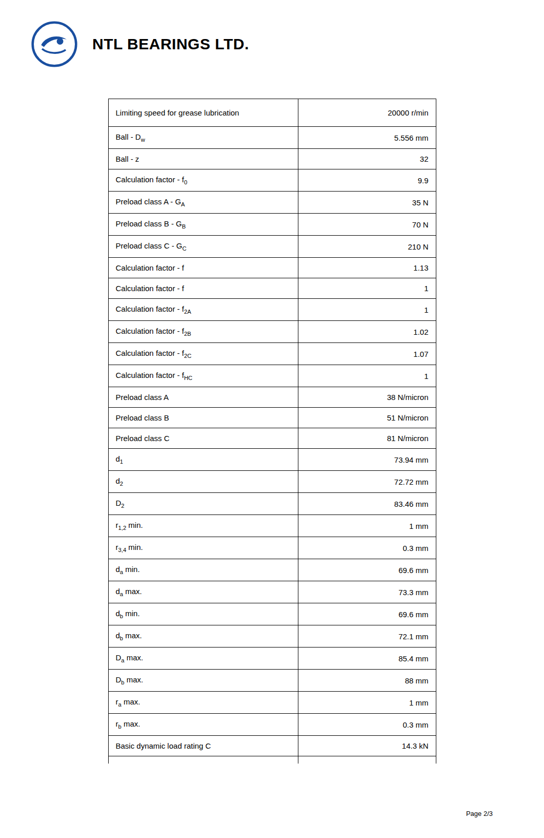NTL BEARINGS LTD.
| Limiting speed for grease lubrication | 20000 r/min |
| Ball - D w | 5.556 mm |
| Ball - z | 32 |
| Calculation factor - f 0 | 9.9 |
| Preload class A - G A | 35 N |
| Preload class B - G B | 70 N |
| Preload class C - G C | 210 N |
| Calculation factor - f | 1.13 |
| Calculation factor - f | 1 |
| Calculation factor - f 2A | 1 |
| Calculation factor - f 2B | 1.02 |
| Calculation factor - f 2C | 1.07 |
| Calculation factor - f HC | 1 |
| Preload class A | 38 N/micron |
| Preload class B | 51 N/micron |
| Preload class C | 81 N/micron |
| d 1 | 73.94 mm |
| d 2 | 72.72 mm |
| D 2 | 83.46 mm |
| r 1,2 min. | 1 mm |
| r 3,4 min. | 0.3 mm |
| d a min. | 69.6 mm |
| d a max. | 73.3 mm |
| d b min. | 69.6 mm |
| d b max. | 72.1 mm |
| D a max. | 85.4 mm |
| D b max. | 88 mm |
| r a max. | 1 mm |
| r b max. | 0.3 mm |
| Basic dynamic load rating C | 14.3 kN |
Page 2/3